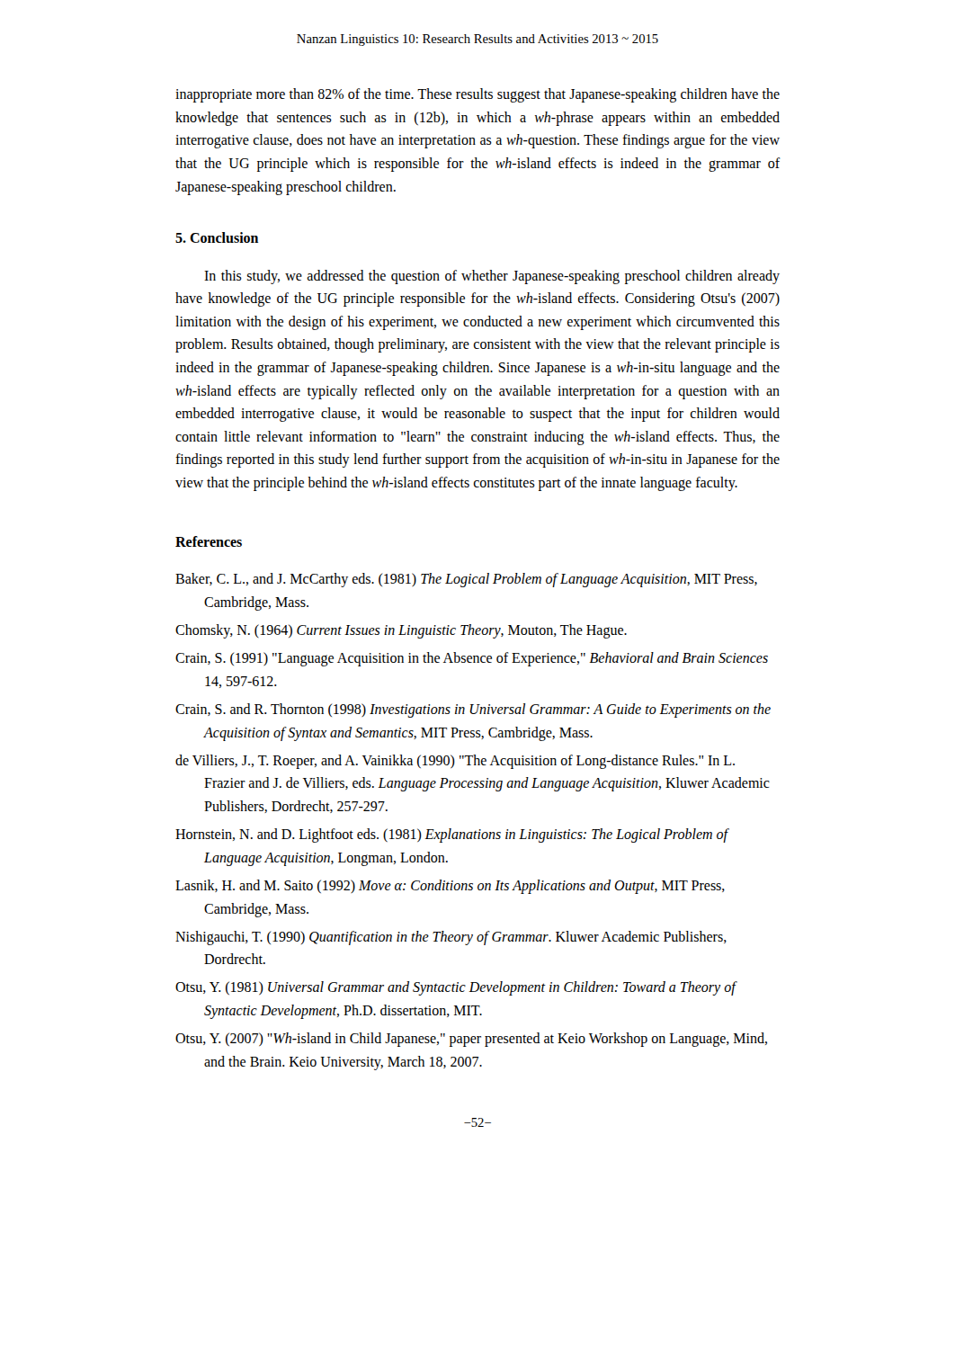Nanzan Linguistics 10: Research Results and Activities 2013 ~ 2015
inappropriate more than 82% of the time. These results suggest that Japanese-speaking children have the knowledge that sentences such as in (12b), in which a wh-phrase appears within an embedded interrogative clause, does not have an interpretation as a wh-question. These findings argue for the view that the UG principle which is responsible for the wh-island effects is indeed in the grammar of Japanese-speaking preschool children.
5. Conclusion
In this study, we addressed the question of whether Japanese-speaking preschool children already have knowledge of the UG principle responsible for the wh-island effects. Considering Otsu's (2007) limitation with the design of his experiment, we conducted a new experiment which circumvented this problem. Results obtained, though preliminary, are consistent with the view that the relevant principle is indeed in the grammar of Japanese-speaking children. Since Japanese is a wh-in-situ language and the wh-island effects are typically reflected only on the available interpretation for a question with an embedded interrogative clause, it would be reasonable to suspect that the input for children would contain little relevant information to "learn" the constraint inducing the wh-island effects. Thus, the findings reported in this study lend further support from the acquisition of wh-in-situ in Japanese for the view that the principle behind the wh-island effects constitutes part of the innate language faculty.
References
Baker, C. L., and J. McCarthy eds. (1981) The Logical Problem of Language Acquisition, MIT Press, Cambridge, Mass.
Chomsky, N. (1964) Current Issues in Linguistic Theory, Mouton, The Hague.
Crain, S. (1991) "Language Acquisition in the Absence of Experience," Behavioral and Brain Sciences 14, 597-612.
Crain, S. and R. Thornton (1998) Investigations in Universal Grammar: A Guide to Experiments on the Acquisition of Syntax and Semantics, MIT Press, Cambridge, Mass.
de Villiers, J., T. Roeper, and A. Vainikka (1990) "The Acquisition of Long-distance Rules." In L. Frazier and J. de Villiers, eds. Language Processing and Language Acquisition, Kluwer Academic Publishers, Dordrecht, 257-297.
Hornstein, N. and D. Lightfoot eds. (1981) Explanations in Linguistics: The Logical Problem of Language Acquisition, Longman, London.
Lasnik, H. and M. Saito (1992) Move α: Conditions on Its Applications and Output, MIT Press, Cambridge, Mass.
Nishigauchi, T. (1990) Quantification in the Theory of Grammar. Kluwer Academic Publishers, Dordrecht.
Otsu, Y. (1981) Universal Grammar and Syntactic Development in Children: Toward a Theory of Syntactic Development, Ph.D. dissertation, MIT.
Otsu, Y. (2007) "Wh-island in Child Japanese," paper presented at Keio Workshop on Language, Mind, and the Brain. Keio University, March 18, 2007.
−52−